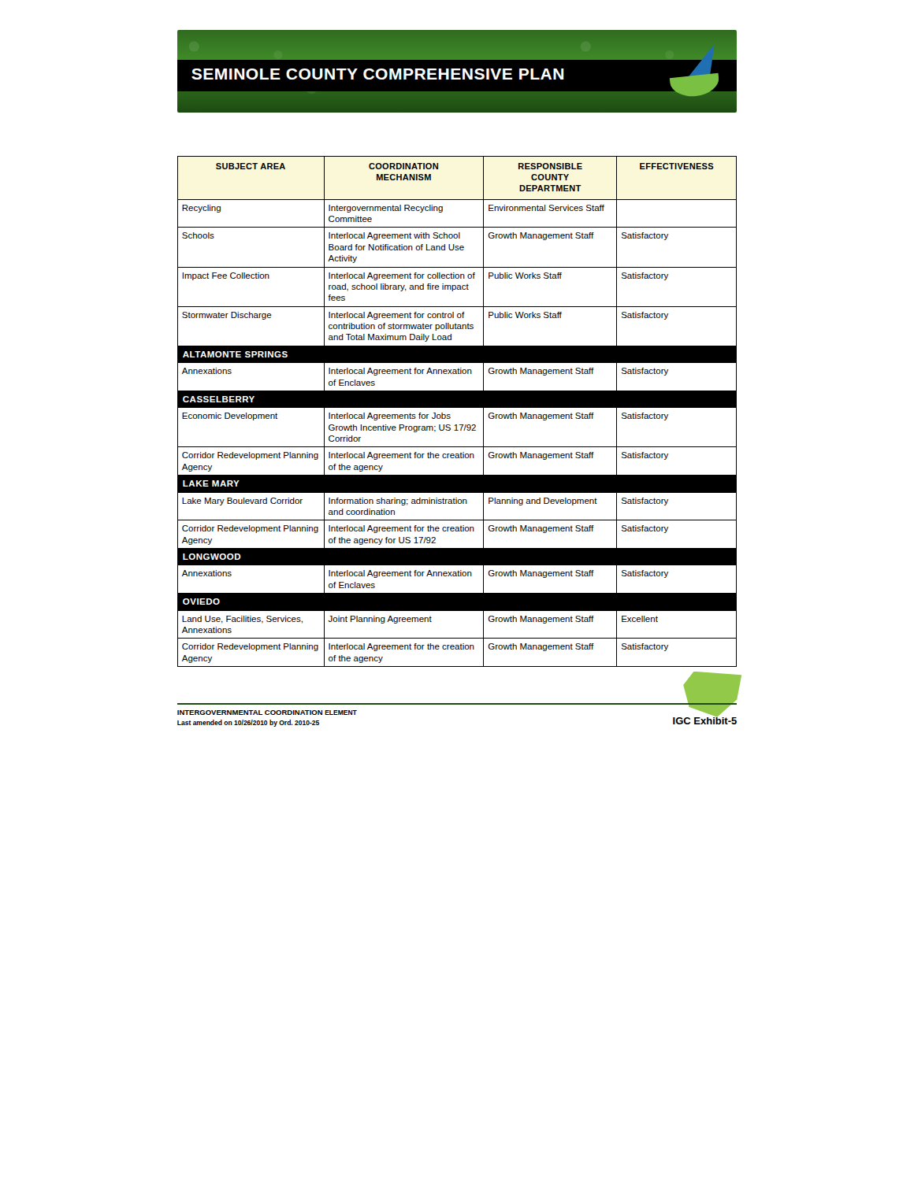SEMINOLE COUNTY COMPREHENSIVE PLAN
| SUBJECT AREA | COORDINATION MECHANISM | RESPONSIBLE COUNTY DEPARTMENT | EFFECTIVENESS |
| --- | --- | --- | --- |
| Recycling | Intergovernmental Recycling Committee | Environmental Services Staff | |
| Schools | Interlocal Agreement with School Board for Notification of Land Use Activity | Growth Management Staff | Satisfactory |
| Impact Fee Collection | Interlocal Agreement for collection of road, school library, and fire impact fees | Public Works Staff | Satisfactory |
| Stormwater Discharge | Interlocal Agreement for control of contribution of stormwater pollutants and Total Maximum Daily Load | Public Works Staff | Satisfactory |
| ALTAMONTE SPRINGS |
| Annexations | Interlocal Agreement for Annexation of Enclaves | Growth Management Staff | Satisfactory |
| CASSELBERRY |
| Economic Development | Interlocal Agreements for Jobs Growth Incentive Program; US 17/92 Corridor | Growth Management Staff | Satisfactory |
| Corridor Redevelopment Planning Agency | Interlocal Agreement for the creation of the agency | Growth Management Staff | Satisfactory |
| LAKE MARY |
| Lake Mary Boulevard Corridor | Information sharing; administration and coordination | Planning and Development | Satisfactory |
| Corridor Redevelopment Planning Agency | Interlocal Agreement for the creation of the agency for US 17/92 | Growth Management Staff | Satisfactory |
| LONGWOOD |
| Annexations | Interlocal Agreement for Annexation of Enclaves | Growth Management Staff | Satisfactory |
| OVIEDO |
| Land Use, Facilities, Services, Annexations | Joint Planning Agreement | Growth Management Staff | Excellent |
| Corridor Redevelopment Planning Agency | Interlocal Agreement for the creation of the agency | Growth Management Staff | Satisfactory |
INTERGOVERNMENTAL COORDINATION ELEMENT
Last amended on 10/26/2010 by Ord. 2010-25
IGC Exhibit-5